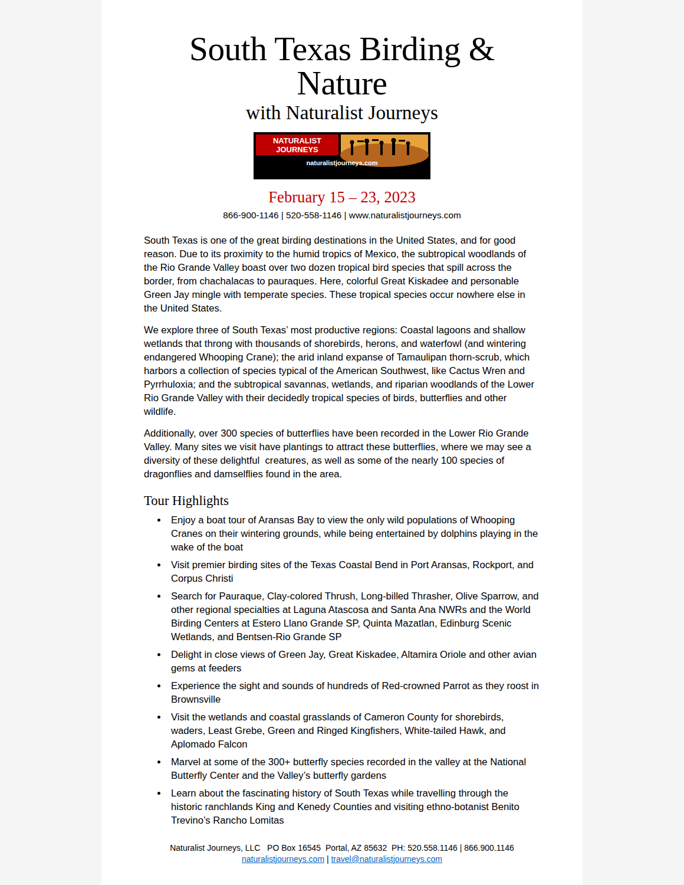South Texas Birding & Nature
with Naturalist Journeys
February 15 – 23, 2023
866-900-1146 | 520-558-1146 | www.naturalistjourneys.com
South Texas is one of the great birding destinations in the United States, and for good reason. Due to its proximity to the humid tropics of Mexico, the subtropical woodlands of the Rio Grande Valley boast over two dozen tropical bird species that spill across the border, from chachalacas to pauraques. Here, colorful Great Kiskadee and personable Green Jay mingle with temperate species. These tropical species occur nowhere else in the United States.
We explore three of South Texas’ most productive regions: Coastal lagoons and shallow wetlands that throng with thousands of shorebirds, herons, and waterfowl (and wintering endangered Whooping Crane); the arid inland expanse of Tamaulipan thorn-scrub, which harbors a collection of species typical of the American Southwest, like Cactus Wren and Pyrrhuloxia; and the subtropical savannas, wetlands, and riparian woodlands of the Lower Rio Grande Valley with their decidedly tropical species of birds, butterflies and other wildlife.
Additionally, over 300 species of butterflies have been recorded in the Lower Rio Grande Valley. Many sites we visit have plantings to attract these butterflies, where we may see a diversity of these delightful creatures, as well as some of the nearly 100 species of dragonflies and damselflies found in the area.
Tour Highlights
Enjoy a boat tour of Aransas Bay to view the only wild populations of Whooping Cranes on their wintering grounds, while being entertained by dolphins playing in the wake of the boat
Visit premier birding sites of the Texas Coastal Bend in Port Aransas, Rockport, and Corpus Christi
Search for Pauraque, Clay-colored Thrush, Long-billed Thrasher, Olive Sparrow, and other regional specialties at Laguna Atascosa and Santa Ana NWRs and the World Birding Centers at Estero Llano Grande SP, Quinta Mazatlan, Edinburg Scenic Wetlands, and Bentsen-Rio Grande SP
Delight in close views of Green Jay, Great Kiskadee, Altamira Oriole and other avian gems at feeders
Experience the sight and sounds of hundreds of Red-crowned Parrot as they roost in Brownsville
Visit the wetlands and coastal grasslands of Cameron County for shorebirds, waders, Least Grebe, Green and Ringed Kingfishers, White-tailed Hawk, and Aplomado Falcon
Marvel at some of the 300+ butterfly species recorded in the valley at the National Butterfly Center and the Valley’s butterfly gardens
Learn about the fascinating history of South Texas while travelling through the historic ranchlands King and Kenedy Counties and visiting ethno-botanist Benito Trevino’s Rancho Lomitas
Naturalist Journeys, LLC PO Box 16545 Portal, AZ 85632 PH: 520.558.1146 | 866.900.1146
naturalistjourneys.com | travel@naturalistjourneys.com